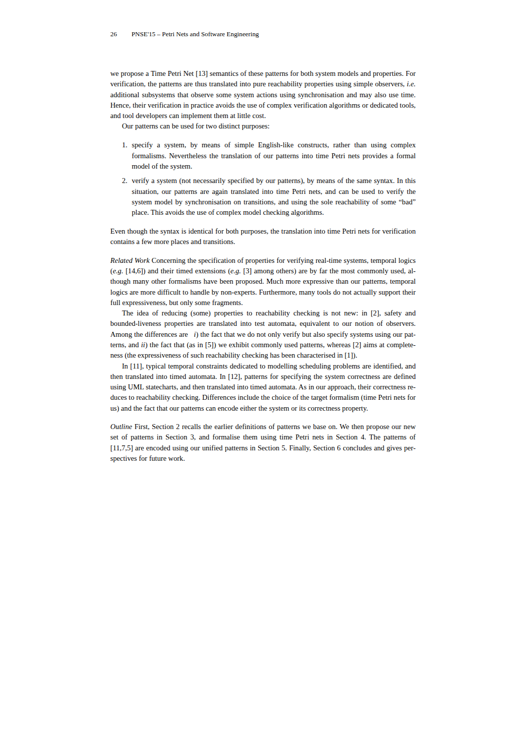26 PNSE'15 – Petri Nets and Software Engineering
we propose a Time Petri Net [13] semantics of these patterns for both system models and properties. For verification, the patterns are thus translated into pure reachability properties using simple observers, i.e. additional subsystems that observe some system actions using synchronisation and may also use time. Hence, their verification in practice avoids the use of complex verification algorithms or dedicated tools, and tool developers can implement them at little cost.
Our patterns can be used for two distinct purposes:
specify a system, by means of simple English-like constructs, rather than using complex formalisms. Nevertheless the translation of our patterns into time Petri nets provides a formal model of the system.
verify a system (not necessarily specified by our patterns), by means of the same syntax. In this situation, our patterns are again translated into time Petri nets, and can be used to verify the system model by synchronisation on transitions, and using the sole reachability of some “bad” place. This avoids the use of complex model checking algorithms.
Even though the syntax is identical for both purposes, the translation into time Petri nets for verification contains a few more places and transitions.
Related Work Concerning the specification of properties for verifying real-time systems, temporal logics (e.g. [14,6]) and their timed extensions (e.g. [3] among others) are by far the most commonly used, although many other formalisms have been proposed. Much more expressive than our patterns, temporal logics are more difficult to handle by non-experts. Furthermore, many tools do not actually support their full expressiveness, but only some fragments.
The idea of reducing (some) properties to reachability checking is not new: in [2], safety and bounded-liveness properties are translated into test automata, equivalent to our notion of observers. Among the differences are i) the fact that we do not only verify but also specify systems using our patterns, and ii) the fact that (as in [5]) we exhibit commonly used patterns, whereas [2] aims at completeness (the expressiveness of such reachability checking has been characterised in [1]).
In [11], typical temporal constraints dedicated to modelling scheduling problems are identified, and then translated into timed automata. In [12], patterns for specifying the system correctness are defined using UML statecharts, and then translated into timed automata. As in our approach, their correctness reduces to reachability checking. Differences include the choice of the target formalism (time Petri nets for us) and the fact that our patterns can encode either the system or its correctness property.
Outline First, Section 2 recalls the earlier definitions of patterns we base on. We then propose our new set of patterns in Section 3, and formalise them using time Petri nets in Section 4. The patterns of [11,7,5] are encoded using our unified patterns in Section 5. Finally, Section 6 concludes and gives perspectives for future work.